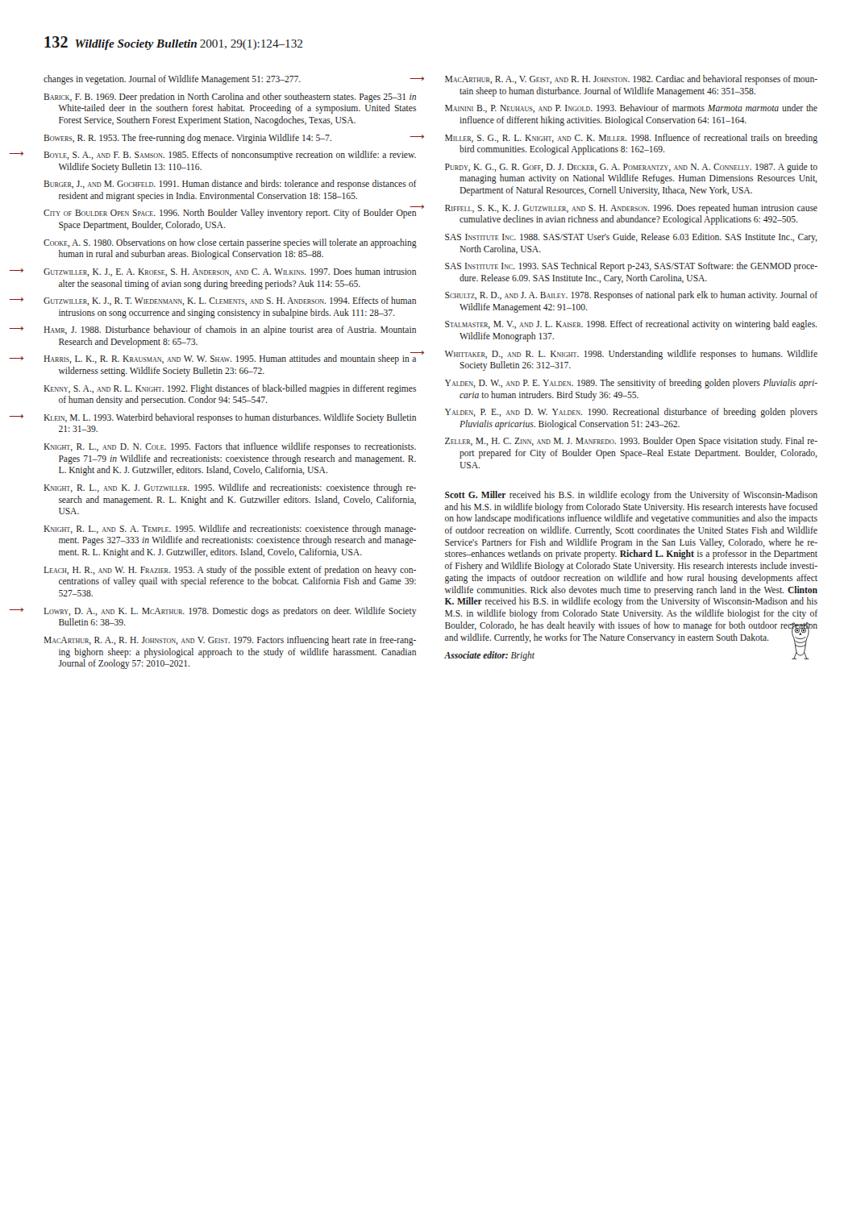132 Wildlife Society Bulletin 2001, 29(1):124–132
changes in vegetation. Journal of Wildlife Management 51: 273–277.
Barick, F. B. 1969. Deer predation in North Carolina and other southeastern states. Pages 25–31 in White-tailed deer in the southern forest habitat. Proceeding of a symposium. United States Forest Service, Southern Forest Experiment Station, Nacogdoches, Texas, USA.
Bowers, R. R. 1953. The free-running dog menace. Virginia Wildlife 14: 5–7.
⟶Boyle, S. A., and F. B. Samson. 1985. Effects of nonconsumptive recreation on wildlife: a review. Wildlife Society Bulletin 13: 110–116.
Burger, J., and M. Gochfeld. 1991. Human distance and birds: tolerance and response distances of resident and migrant species in India. Environmental Conservation 18: 158–165.
City of Boulder Open Space. 1996. North Boulder Valley inventory report. City of Boulder Open Space Department, Boulder, Colorado, USA.
Cooke, A. S. 1980. Observations on how close certain passerine species will tolerate an approaching human in rural and suburban areas. Biological Conservation 18: 85–88.
⟶Gutzwiller, K. J., E. A. Kroese, S. H. Anderson, and C. A. Wilkins. 1997. Does human intrusion alter the seasonal timing of avian song during breeding periods? Auk 114: 55–65.
⟶Gutzwiller, K. J., R. T. Wiedenmann, K. L. Clements, and S. H. Anderson. 1994. Effects of human intrusions on song occurrence and singing consistency in subalpine birds. Auk 111: 28–37.
⟶Hamr, J. 1988. Disturbance behaviour of chamois in an alpine tourist area of Austria. Mountain Research and Development 8: 65–73.
⟶Harris, L. K., R. R. Krausman, and W. W. Shaw. 1995. Human attitudes and mountain sheep in a wilderness setting. Wildlife Society Bulletin 23: 66–72.
Kenny, S. A., and R. L. Knight. 1992. Flight distances of black-billed magpies in different regimes of human density and persecution. Condor 94: 545–547.
⟶Klein, M. L. 1993. Waterbird behavioral responses to human disturbances. Wildlife Society Bulletin 21: 31–39.
Knight, R. L., and D. N. Cole. 1995. Factors that influence wildlife responses to recreationists. Pages 71–79 in Wildlife and recreationists: coexistence through research and management. R. L. Knight and K. J. Gutzwiller, editors. Island, Covelo, California, USA.
Knight, R. L., and K. J. Gutzwiller. 1995. Wildlife and recreationists: coexistence through research and management. R. L. Knight and K. Gutzwiller editors. Island, Covelo, California, USA.
Knight, R. L., and S. A. Temple. 1995. Wildlife and recreationists: coexistence through management. Pages 327–333 in Wildlife and recreationists: coexistence through research and management. R. L. Knight and K. J. Gutzwiller, editors. Island, Covelo, California, USA.
Leach, H. R., and W. H. Frazier. 1953. A study of the possible extent of predation on heavy concentrations of valley quail with special reference to the bobcat. California Fish and Game 39: 527–538.
⟶Lowry, D. A., and K. L. McArthur. 1978. Domestic dogs as predators on deer. Wildlife Society Bulletin 6: 38–39.
MacArthur, R. A., R. H. Johnston, and V. Geist. 1979. Factors influencing heart rate in free-ranging bighorn sheep: a physiological approach to the study of wildlife harassment. Canadian Journal of Zoology 57: 2010–2021.
⟶MacArthur, R. A., V. Geist, and R. H. Johnston. 1982. Cardiac and behavioral responses of mountain sheep to human disturbance. Journal of Wildlife Management 46: 351–358.
Mainini B., P. Neuhaus, and P. Ingold. 1993. Behaviour of marmots Marmota marmota under the influence of different hiking activities. Biological Conservation 64: 161–164.
⟶Miller, S. G., R. L. Knight, and C. K. Miller. 1998. Influence of recreational trails on breeding bird communities. Ecological Applications 8: 162–169.
Purdy, K. G., G. R. Goff, D. J. Decker, G. A. Pomerantzy, and N. A. Connelly. 1987. A guide to managing human activity on National Wildlife Refuges. Human Dimensions Resources Unit, Department of Natural Resources, Cornell University, Ithaca, New York, USA.
⟶Riffell, S. K., K. J. Gutzwiller, and S. H. Anderson. 1996. Does repeated human intrusion cause cumulative declines in avian richness and abundance? Ecological Applications 6: 492–505.
SAS Institute Inc. 1988. SAS/STAT User's Guide, Release 6.03 Edition. SAS Institute Inc., Cary, North Carolina, USA.
SAS Institute Inc. 1993. SAS Technical Report p-243, SAS/STAT Software: the GENMOD procedure. Release 6.09. SAS Institute Inc., Cary, North Carolina, USA.
Schultz, R. D., and J. A. Bailey. 1978. Responses of national park elk to human activity. Journal of Wildlife Management 42: 91–100.
Stalmaster, M. V., and J. L. Kaiser. 1998. Effect of recreational activity on wintering bald eagles. Wildlife Monograph 137.
⟶Whittaker, D., and R. L. Knight. 1998. Understanding wildlife responses to humans. Wildlife Society Bulletin 26: 312–317.
Yalden, D. W., and P. E. Yalden. 1989. The sensitivity of breeding golden plovers Pluvialis apricaria to human intruders. Bird Study 36: 49–55.
Yalden, P. E., and D. W. Yalden. 1990. Recreational disturbance of breeding golden plovers Pluvialis apricarius. Biological Conservation 51: 243–262.
Zeller, M., H. C. Zinn, and M. J. Manfredo. 1993. Boulder Open Space visitation study. Final report prepared for City of Boulder Open Space–Real Estate Department. Boulder, Colorado, USA.
Scott G. Miller received his B.S. in wildlife ecology from the University of Wisconsin-Madison and his M.S. in wildlife biology from Colorado State University. His research interests have focused on how landscape modifications influence wildlife and vegetative communities and also the impacts of outdoor recreation on wildlife. Currently, Scott coordinates the United States Fish and Wildlife Service's Partners for Fish and Wildlife Program in the San Luis Valley, Colorado, where he restores–enhances wetlands on private property. Richard L. Knight is a professor in the Department of Fishery and Wildlife Biology at Colorado State University. His research interests include investigating the impacts of outdoor recreation on wildlife and how rural housing developments affect wildlife communities. Rick also devotes much time to preserving ranch land in the West. Clinton K. Miller received his B.S. in wildlife ecology from the University of Wisconsin-Madison and his M.S. in wildlife biology from Colorado State University. As the wildlife biologist for the city of Boulder, Colorado, he has dealt heavily with issues of how to manage for both outdoor recreation and wildlife. Currently, he works for The Nature Conservancy in eastern South Dakota.
Associate editor: Bright